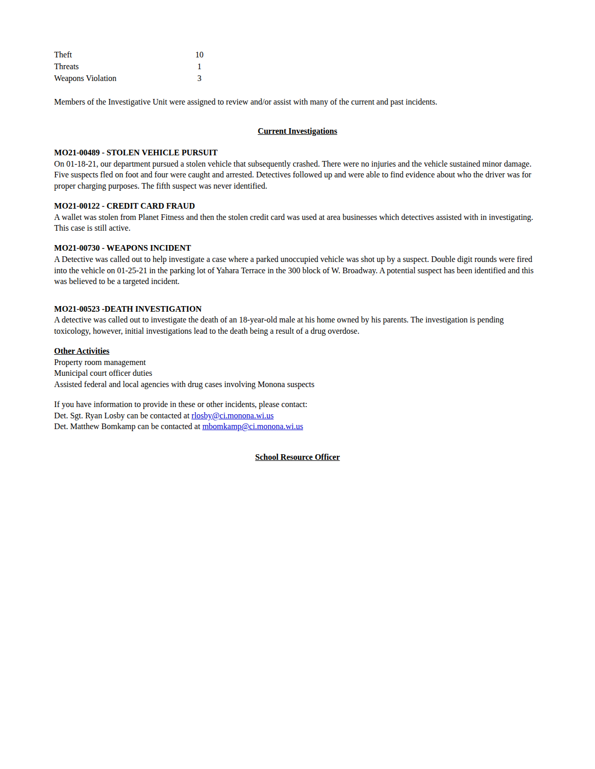| Theft | 10 |
| Threats | 1 |
| Weapons Violation | 3 |
Members of the Investigative Unit were assigned to review and/or assist with many of the current and past incidents.
Current Investigations
MO21-00489 - STOLEN VEHICLE PURSUIT
On 01-18-21, our department pursued a stolen vehicle that subsequently crashed. There were no injuries and the vehicle sustained minor damage. Five suspects fled on foot and four were caught and arrested. Detectives followed up and were able to find evidence about who the driver was for proper charging purposes. The fifth suspect was never identified.
MO21-00122 - CREDIT CARD FRAUD
A wallet was stolen from Planet Fitness and then the stolen credit card was used at area businesses which detectives assisted with in investigating. This case is still active.
MO21-00730 - WEAPONS INCIDENT
A Detective was called out to help investigate a case where a parked unoccupied vehicle was shot up by a suspect. Double digit rounds were fired into the vehicle on 01-25-21 in the parking lot of Yahara Terrace in the 300 block of W. Broadway. A potential suspect has been identified and this was believed to be a targeted incident.
MO21-00523 -DEATH INVESTIGATION
A detective was called out to investigate the death of an 18-year-old male at his home owned by his parents. The investigation is pending toxicology, however, initial investigations lead to the death being a result of a drug overdose.
Other Activities
Property room management
Municipal court officer duties
Assisted federal and local agencies with drug cases involving Monona suspects
If you have information to provide in these or other incidents, please contact:
Det. Sgt. Ryan Losby can be contacted at rlosby@ci.monona.wi.us
Det. Matthew Bomkamp can be contacted at mbomkamp@ci.monona.wi.us
School Resource Officer